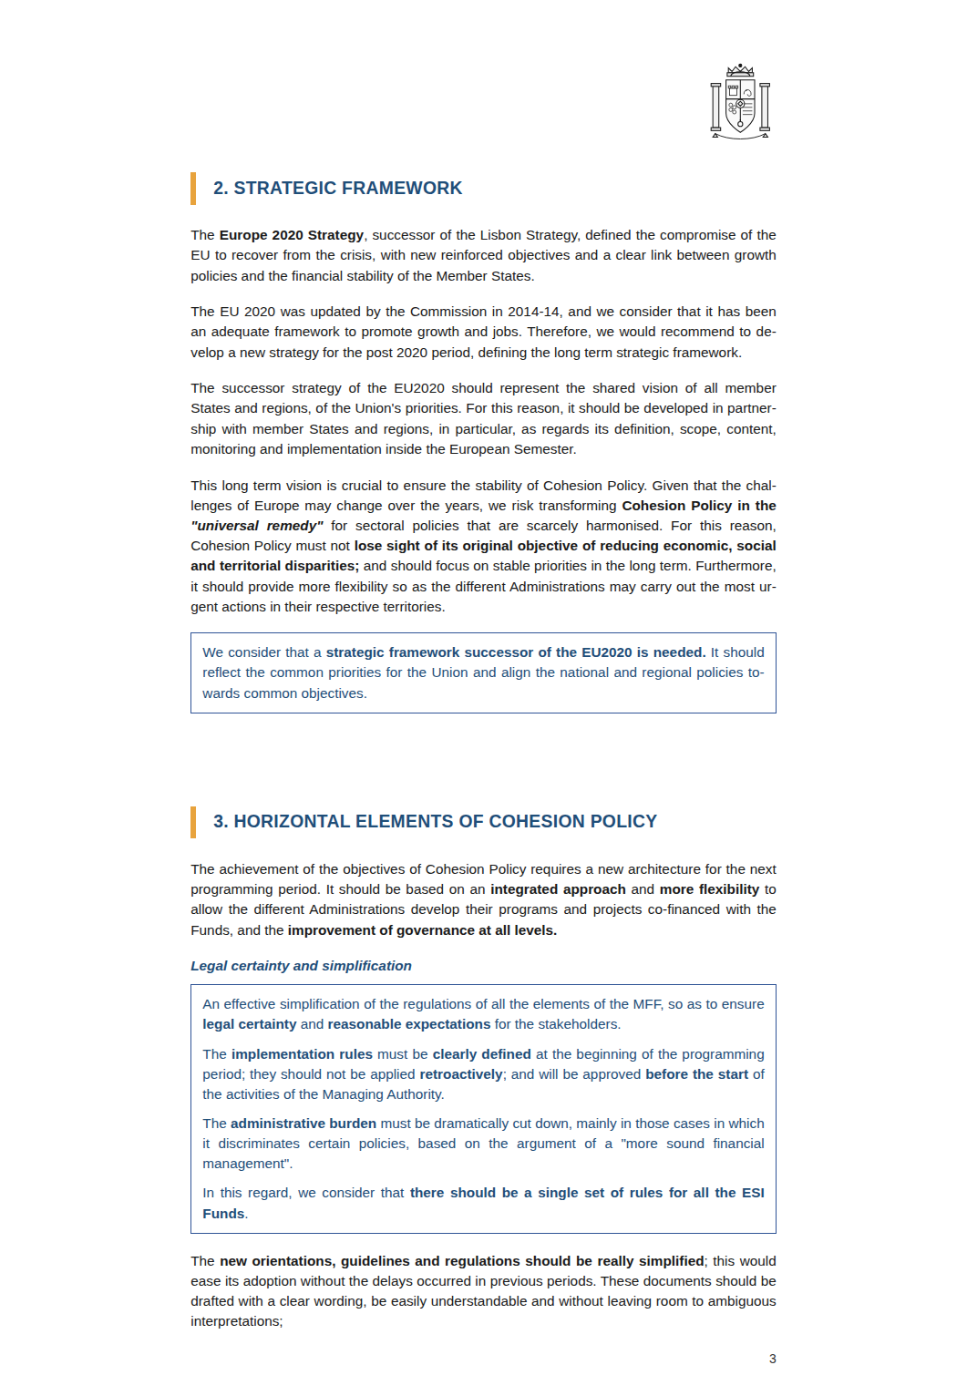2. Strategic Framework
The Europe 2020 Strategy, successor of the Lisbon Strategy, defined the compromise of the EU to recover from the crisis, with new reinforced objectives and a clear link between growth policies and the financial stability of the Member States.
The EU 2020 was updated by the Commission in 2014-14, and we consider that it has been an adequate framework to promote growth and jobs. Therefore, we would recommend to develop a new strategy for the post 2020 period, defining the long term strategic framework.
The successor strategy of the EU2020 should represent the shared vision of all member States and regions, of the Union's priorities. For this reason, it should be developed in partnership with member States and regions, in particular, as regards its definition, scope, content, monitoring and implementation inside the European Semester.
This long term vision is crucial to ensure the stability of Cohesion Policy. Given that the challenges of Europe may change over the years, we risk transforming Cohesion Policy in the "universal remedy" for sectoral policies that are scarcely harmonised. For this reason, Cohesion Policy must not lose sight of its original objective of reducing economic, social and territorial disparities; and should focus on stable priorities in the long term. Furthermore, it should provide more flexibility so as the different Administrations may carry out the most urgent actions in their respective territories.
We consider that a strategic framework successor of the EU2020 is needed. It should reflect the common priorities for the Union and align the national and regional policies towards common objectives.
3. Horizontal Elements of Cohesion Policy
The achievement of the objectives of Cohesion Policy requires a new architecture for the next programming period. It should be based on an integrated approach and more flexibility to allow the different Administrations develop their programs and projects co-financed with the Funds, and the improvement of governance at all levels.
Legal certainty and simplification
An effective simplification of the regulations of all the elements of the MFF, so as to ensure legal certainty and reasonable expectations for the stakeholders.
The implementation rules must be clearly defined at the beginning of the programming period; they should not be applied retroactively; and will be approved before the start of the activities of the Managing Authority.
The administrative burden must be dramatically cut down, mainly in those cases in which it discriminates certain policies, based on the argument of a "more sound financial management".
In this regard, we consider that there should be a single set of rules for all the ESI Funds.
The new orientations, guidelines and regulations should be really simplified; this would ease its adoption without the delays occurred in previous periods. These documents should be drafted with a clear wording, be easily understandable and without leaving room to ambiguous interpretations;
3